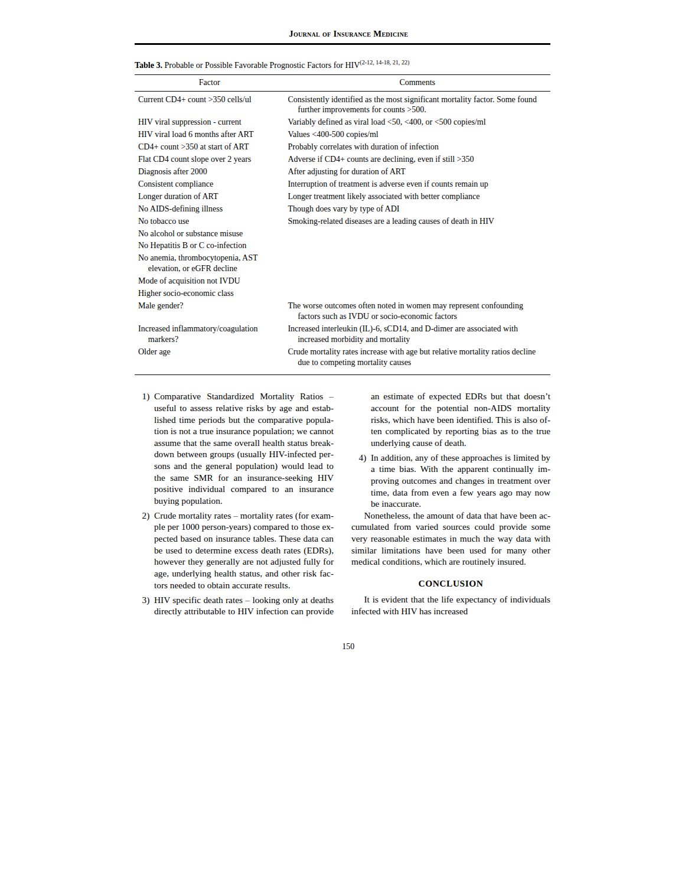Journal of Insurance Medicine
Table 3. Probable or Possible Favorable Prognostic Factors for HIV (2-12, 14-18, 21, 22)
| Factor | Comments |
| --- | --- |
| Current CD4+ count >350 cells/ul | Consistently identified as the most significant mortality factor. Some found further improvements for counts >500. |
| HIV viral suppression - current | Variably defined as viral load <50, <400, or <500 copies/ml |
| HIV viral load 6 months after ART | Values <400-500 copies/ml |
| CD4+ count >350 at start of ART | Probably correlates with duration of infection |
| Flat CD4 count slope over 2 years | Adverse if CD4+ counts are declining, even if still >350 |
| Diagnosis after 2000 | After adjusting for duration of ART |
| Consistent compliance | Interruption of treatment is adverse even if counts remain up |
| Longer duration of ART | Longer treatment likely associated with better compliance |
| No AIDS-defining illness | Though does vary by type of ADI |
| No tobacco use | Smoking-related diseases are a leading causes of death in HIV |
| No alcohol or substance misuse | |
| No Hepatitis B or C co-infection | |
| No anemia, thrombocytopenia, AST elevation, or eGFR decline | |
| Mode of acquisition not IVDU | |
| Higher socio-economic class | |
| Male gender? | The worse outcomes often noted in women may represent confounding factors such as IVDU or socio-economic factors |
| Increased inflammatory/coagulation markers? | Increased interleukin (IL)-6, sCD14, and D-dimer are associated with increased morbidity and mortality |
| Older age | Crude mortality rates increase with age but relative mortality ratios decline due to competing mortality causes |
Comparative Standardized Mortality Ratios – useful to assess relative risks by age and established time periods but the comparative population is not a true insurance population; we cannot assume that the same overall health status breakdown between groups (usually HIV-infected persons and the general population) would lead to the same SMR for an insurance-seeking HIV positive individual compared to an insurance buying population.
Crude mortality rates – mortality rates (for example per 1000 person-years) compared to those expected based on insurance tables. These data can be used to determine excess death rates (EDRs), however they generally are not adjusted fully for age, underlying health status, and other risk factors needed to obtain accurate results.
HIV specific death rates – looking only at deaths directly attributable to HIV infection can provide an estimate of expected EDRs but that doesn’t account for the potential non-AIDS mortality risks, which have been identified. This is also often complicated by reporting bias as to the true underlying cause of death.
In addition, any of these approaches is limited by a time bias. With the apparent continually improving outcomes and changes in treatment over time, data from even a few years ago may now be inaccurate.
Nonetheless, the amount of data that have been accumulated from varied sources could provide some very reasonable estimates in much the way data with similar limitations have been used for many other medical conditions, which are routinely insured.
Conclusion
It is evident that the life expectancy of individuals infected with HIV has increased
150